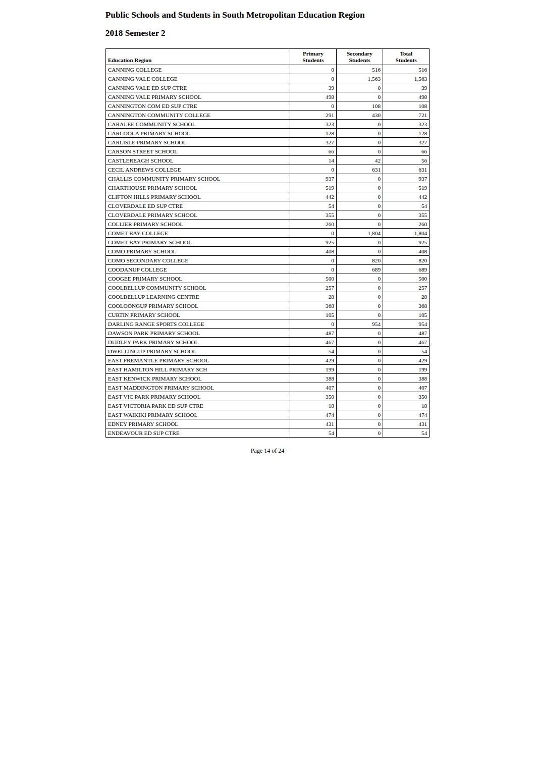Public Schools and Students in South Metropolitan Education Region
2018 Semester 2
| Education Region | Primary Students | Secondary Students | Total Students |
| --- | --- | --- | --- |
| CANNING COLLEGE | 0 | 516 | 516 |
| CANNING VALE COLLEGE | 0 | 1,563 | 1,563 |
| CANNING VALE ED SUP CTRE | 39 | 0 | 39 |
| CANNING VALE PRIMARY SCHOOL | 498 | 0 | 498 |
| CANNINGTON COM ED SUP CTRE | 0 | 108 | 108 |
| CANNINGTON COMMUNITY COLLEGE | 291 | 430 | 721 |
| CARALEE COMMUNITY SCHOOL | 323 | 0 | 323 |
| CARCOOLA PRIMARY SCHOOL | 128 | 0 | 128 |
| CARLISLE PRIMARY SCHOOL | 327 | 0 | 327 |
| CARSON STREET SCHOOL | 66 | 0 | 66 |
| CASTLEREAGH SCHOOL | 14 | 42 | 56 |
| CECIL ANDREWS COLLEGE | 0 | 631 | 631 |
| CHALLIS COMMUNITY PRIMARY SCHOOL | 937 | 0 | 937 |
| CHARTHOUSE PRIMARY SCHOOL | 519 | 0 | 519 |
| CLIFTON HILLS PRIMARY SCHOOL | 442 | 0 | 442 |
| CLOVERDALE ED SUP CTRE | 54 | 0 | 54 |
| CLOVERDALE PRIMARY SCHOOL | 355 | 0 | 355 |
| COLLIER PRIMARY SCHOOL | 260 | 0 | 260 |
| COMET BAY COLLEGE | 0 | 1,804 | 1,804 |
| COMET BAY PRIMARY SCHOOL | 925 | 0 | 925 |
| COMO PRIMARY SCHOOL | 408 | 0 | 408 |
| COMO SECONDARY COLLEGE | 0 | 820 | 820 |
| COODANUP COLLEGE | 0 | 689 | 689 |
| COOGEE PRIMARY SCHOOL | 500 | 0 | 500 |
| COOLBELLUP COMMUNITY SCHOOL | 257 | 0 | 257 |
| COOLBELLUP LEARNING CENTRE | 28 | 0 | 28 |
| COOLOONGUP PRIMARY SCHOOL | 368 | 0 | 368 |
| CURTIN PRIMARY SCHOOL | 105 | 0 | 105 |
| DARLING RANGE SPORTS COLLEGE | 0 | 954 | 954 |
| DAWSON PARK PRIMARY SCHOOL | 487 | 0 | 487 |
| DUDLEY PARK PRIMARY SCHOOL | 467 | 0 | 467 |
| DWELLINGUP PRIMARY SCHOOL | 54 | 0 | 54 |
| EAST FREMANTLE PRIMARY SCHOOL | 429 | 0 | 429 |
| EAST HAMILTON HILL PRIMARY SCH | 199 | 0 | 199 |
| EAST KENWICK PRIMARY SCHOOL | 388 | 0 | 388 |
| EAST MADDINGTON PRIMARY SCHOOL | 407 | 0 | 407 |
| EAST VIC PARK PRIMARY SCHOOL | 350 | 0 | 350 |
| EAST VICTORIA PARK ED SUP CTRE | 18 | 0 | 18 |
| EAST WAIKIKI PRIMARY SCHOOL | 474 | 0 | 474 |
| EDNEY PRIMARY SCHOOL | 431 | 0 | 431 |
| ENDEAVOUR ED SUP CTRE | 54 | 0 | 54 |
Page 14 of 24